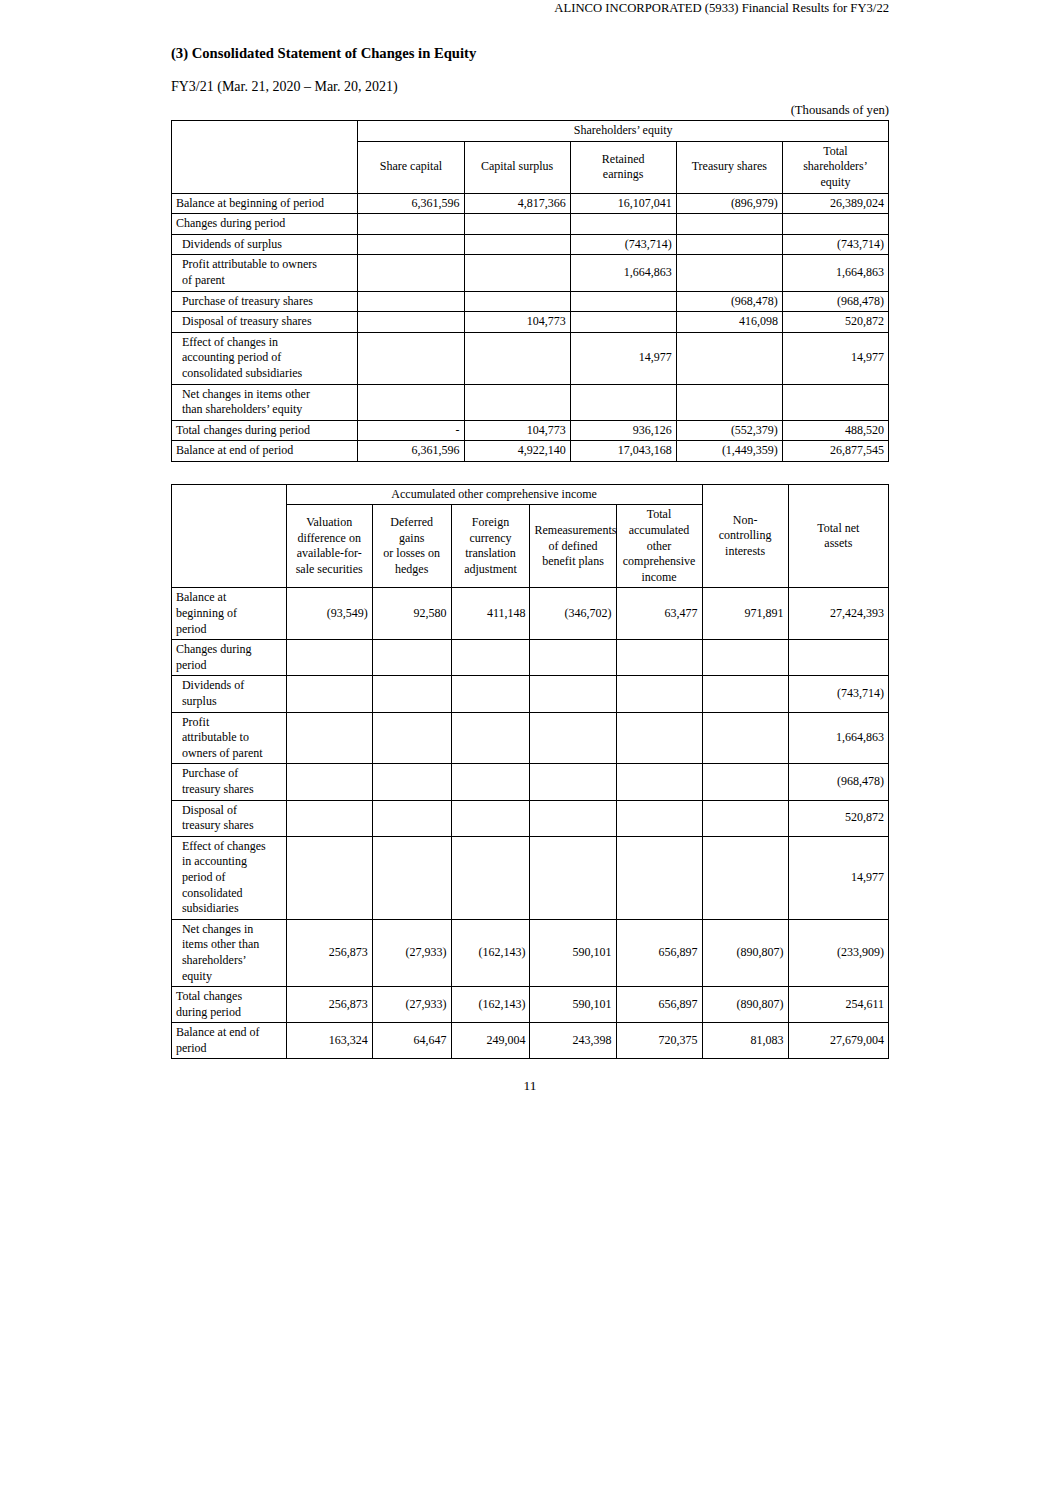ALINCO INCORPORATED (5933) Financial Results for FY3/22
(3) Consolidated Statement of Changes in Equity
FY3/21 (Mar. 21, 2020 – Mar. 20, 2021)
(Thousands of yen)
| | Shareholders’ equity |
| --- | --- |
| Share capital | Capital surplus | Retained earnings | Treasury shares | Total shareholders’ equity |
| Balance at beginning of period | 6,361,596 | 4,817,366 | 16,107,041 | (896,979) | 26,389,024 |
| Changes during period | | | | | |
| Dividends of surplus | | | (743,714) | | (743,714) |
| Profit attributable to owners of parent | | | 1,664,863 | | 1,664,863 |
| Purchase of treasury shares | | | | (968,478) | (968,478) |
| Disposal of treasury shares | | 104,773 | | 416,098 | 520,872 |
| Effect of changes in accounting period of consolidated subsidiaries | | | 14,977 | | 14,977 |
| Net changes in items other than shareholders’ equity | | | | | |
| Total changes during period | - | 104,773 | 936,126 | (552,379) | 488,520 |
| Balance at end of period | 6,361,596 | 4,922,140 | 17,043,168 | (1,449,359) | 26,877,545 |
| | Accumulated other comprehensive income | Non- controlling interests | Total net assets |
| --- | --- | --- | --- |
| Valuation difference on available-for- sale securities | Deferred gains or losses on hedges | Foreign currency translation adjustment | Remeasurements of defined benefit plans | Total accumulated other comprehensive income |
| Balance at beginning of period | (93,549) | 92,580 | 411,148 | (346,702) | 63,477 | 971,891 | 27,424,393 |
| Changes during period | | | | | | | |
| Dividends of surplus | | | | | | | (743,714) |
| Profit attributable to owners of parent | | | | | | | 1,664,863 |
| Purchase of treasury shares | | | | | | | (968,478) |
| Disposal of treasury shares | | | | | | | 520,872 |
| Effect of changes in accounting period of consolidated subsidiaries | | | | | | | 14,977 |
| Net changes in items other than shareholders’ equity | 256,873 | (27,933) | (162,143) | 590,101 | 656,897 | (890,807) | (233,909) |
| Total changes during period | 256,873 | (27,933) | (162,143) | 590,101 | 656,897 | (890,807) | 254,611 |
| Balance at end of period | 163,324 | 64,647 | 249,004 | 243,398 | 720,375 | 81,083 | 27,679,004 |
11